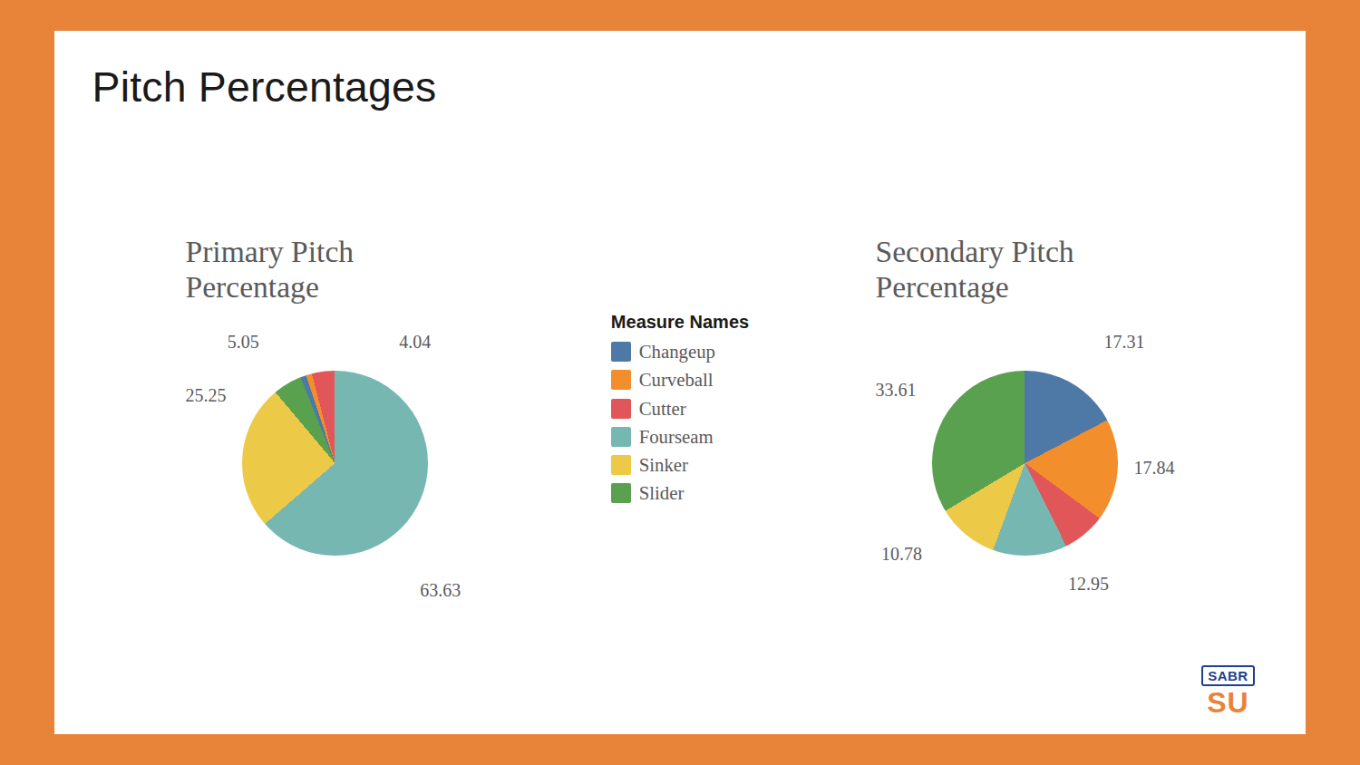Pitch Percentages
Primary Pitch
Percentage
5.05 4.04 25.25 63.63
Measure Names
Changeup
Curveball
Cutter
Fourseam
Sinker
Slider
Secondary Pitch
Percentage
17.31 33.61 17.84 12.95 10.78
SABR SU